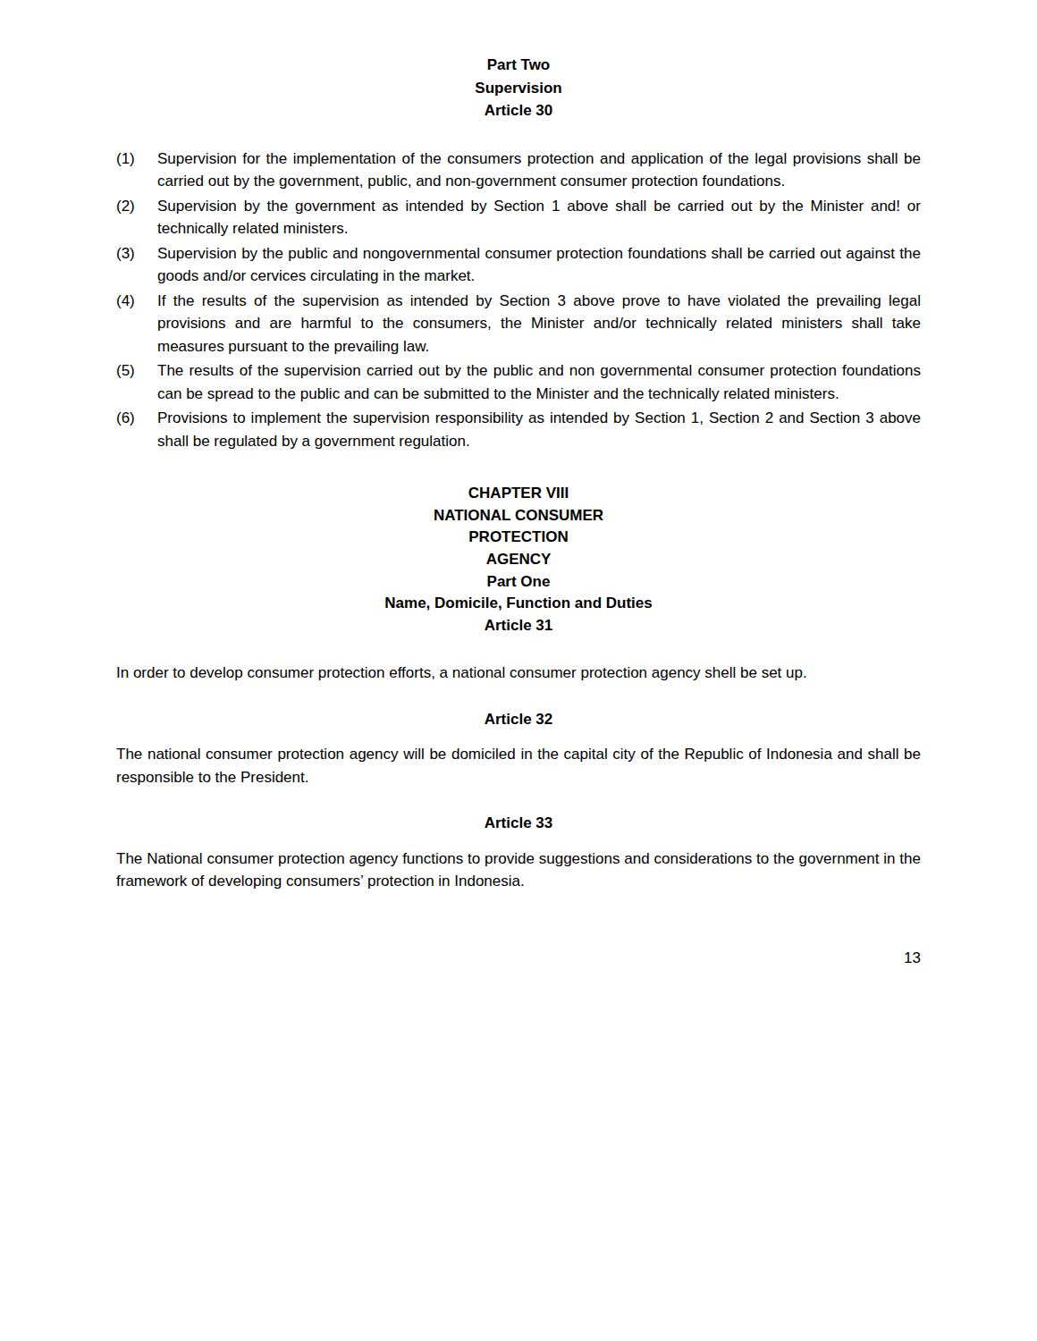Part Two
Supervision
Article 30
(1) Supervision for the implementation of the consumers protection and application of the legal provisions shall be carried out by the government, public, and non-government consumer protection foundations.
(2) Supervision by the government as intended by Section 1 above shall be carried out by the Minister and! or technically related ministers.
(3) Supervision by the public and nongovernmental consumer protection foundations shall be carried out against the goods and/or cervices circulating in the market.
(4) If the results of the supervision as intended by Section 3 above prove to have violated the prevailing legal provisions and are harmful to the consumers, the Minister and/or technically related ministers shall take measures pursuant to the prevailing law.
(5) The results of the supervision carried out by the public and non governmental consumer protection foundations can be spread to the public and can be submitted to the Minister and the technically related ministers.
(6) Provisions to implement the supervision responsibility as intended by Section 1, Section 2 and Section 3 above shall be regulated by a government regulation.
CHAPTER VIII
NATIONAL CONSUMER
PROTECTION
AGENCY
Part One
Name, Domicile, Function and Duties
Article 31
In order to develop consumer protection efforts, a national consumer protection agency shell be set up.
Article 32
The national consumer protection agency will be domiciled in the capital city of the Republic of Indonesia and shall be responsible to the President.
Article 33
The National consumer protection agency functions to provide suggestions and considerations to the government in the framework of developing consumers’ protection in Indonesia.
13